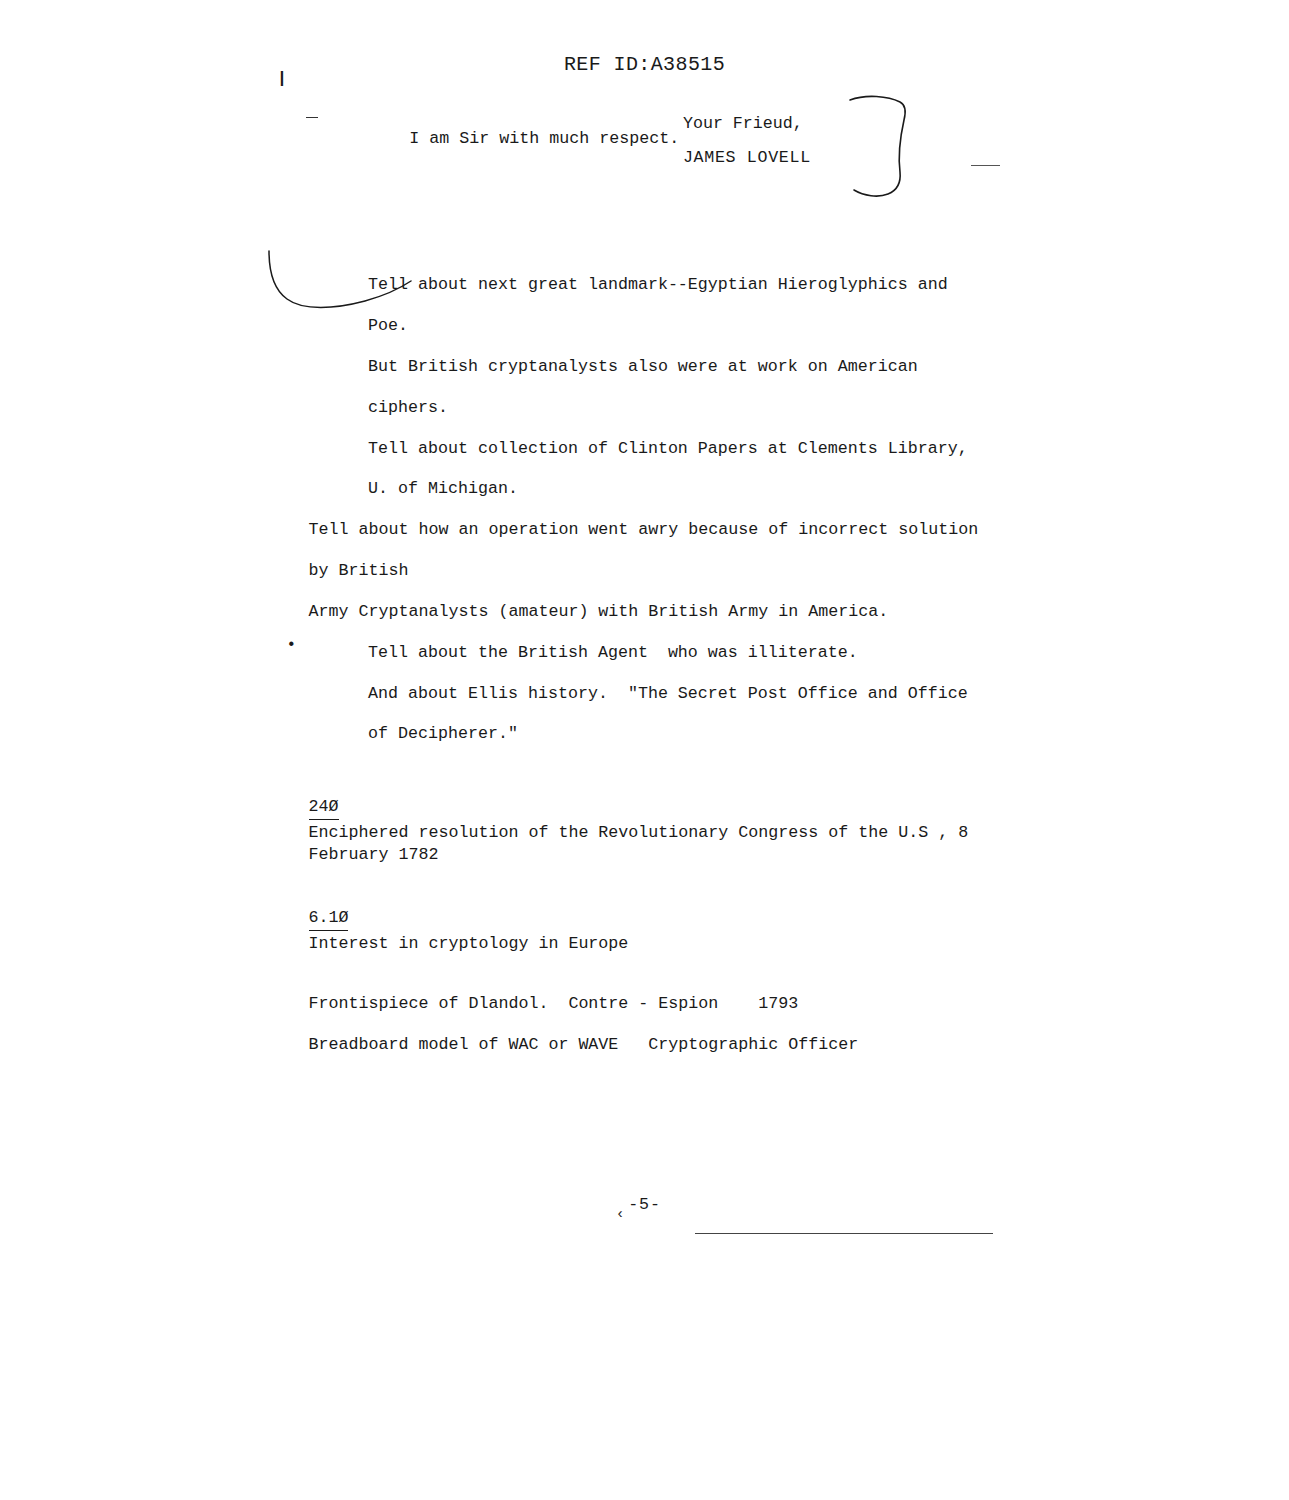|
REF ID:A38515
I am Sir with much respect.
Your Frieud, JAMES LOVELL
Tell about next great landmark--Egyptian Hieroglyphics and Poe.
But British cryptanalysts also were at work on American ciphers.
Tell about collection of Clinton Papers at Clements Library, U. of Michigan.
Tell about how an operation went awry because of incorrect solution by British
Army Cryptanalysts (amateur) with British Army in America.
Tell about the British Agent who was illiterate.
And about Ellis history. "The Secret Post Office and Office of Decipherer."
24Ø Enciphered resolution of the Revolutionary Congress of the U.S , 8 February 1782
6.1Ø Interest in cryptology in Europe
Frontispiece of Dlandol. Contre - Espion 1793
Breadboard model of WAC or WAVE Cryptographic Officer
•
-5-
‹